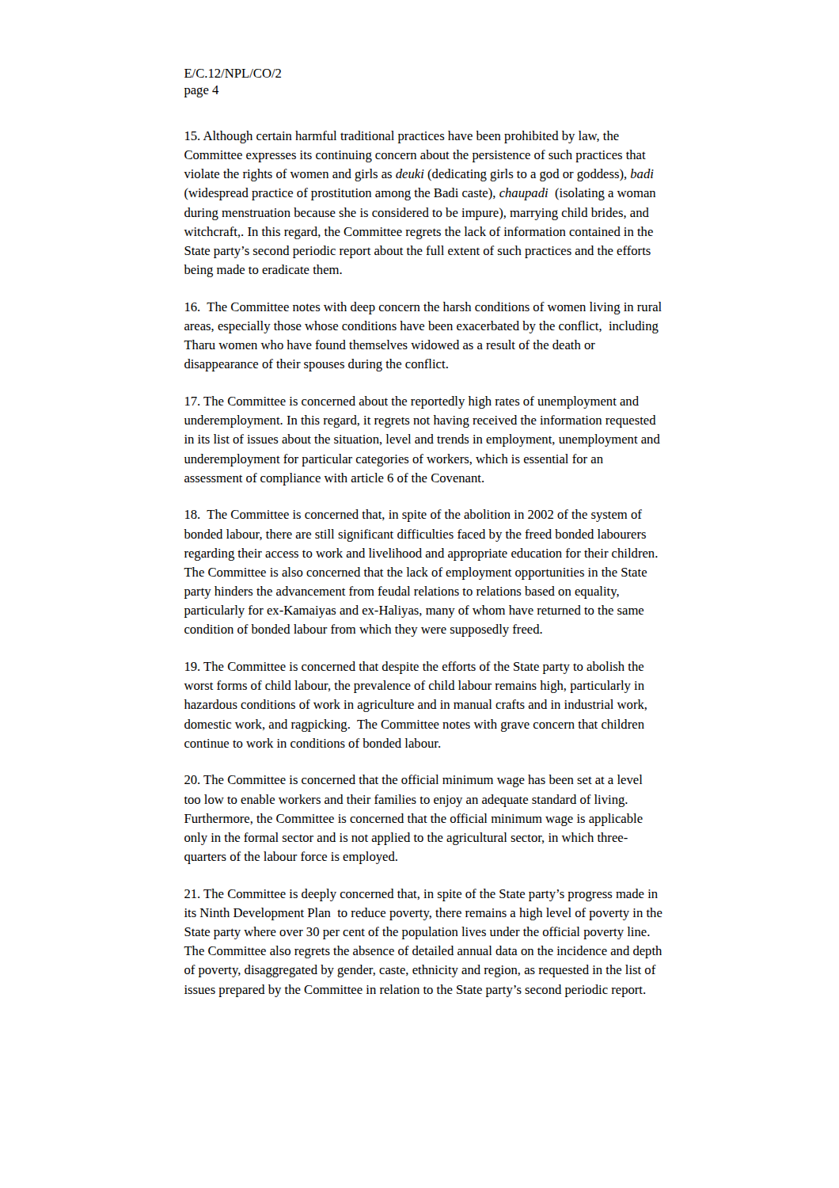E/C.12/NPL/CO/2 page 4
15. Although certain harmful traditional practices have been prohibited by law, the Committee expresses its continuing concern about the persistence of such practices that violate the rights of women and girls as deuki (dedicating girls to a god or goddess), badi (widespread practice of prostitution among the Badi caste), chaupadi (isolating a woman during menstruation because she is considered to be impure), marrying child brides, and witchcraft,. In this regard, the Committee regrets the lack of information contained in the State party’s second periodic report about the full extent of such practices and the efforts being made to eradicate them.
16. The Committee notes with deep concern the harsh conditions of women living in rural areas, especially those whose conditions have been exacerbated by the conflict, including Tharu women who have found themselves widowed as a result of the death or disappearance of their spouses during the conflict.
17. The Committee is concerned about the reportedly high rates of unemployment and underemployment. In this regard, it regrets not having received the information requested in its list of issues about the situation, level and trends in employment, unemployment and underemployment for particular categories of workers, which is essential for an assessment of compliance with article 6 of the Covenant.
18. The Committee is concerned that, in spite of the abolition in 2002 of the system of bonded labour, there are still significant difficulties faced by the freed bonded labourers regarding their access to work and livelihood and appropriate education for their children. The Committee is also concerned that the lack of employment opportunities in the State party hinders the advancement from feudal relations to relations based on equality, particularly for ex-Kamaiyas and ex-Haliyas, many of whom have returned to the same condition of bonded labour from which they were supposedly freed.
19. The Committee is concerned that despite the efforts of the State party to abolish the worst forms of child labour, the prevalence of child labour remains high, particularly in hazardous conditions of work in agriculture and in manual crafts and in industrial work, domestic work, and ragpicking. The Committee notes with grave concern that children continue to work in conditions of bonded labour.
20. The Committee is concerned that the official minimum wage has been set at a level too low to enable workers and their families to enjoy an adequate standard of living. Furthermore, the Committee is concerned that the official minimum wage is applicable only in the formal sector and is not applied to the agricultural sector, in which three-quarters of the labour force is employed.
21. The Committee is deeply concerned that, in spite of the State party’s progress made in its Ninth Development Plan to reduce poverty, there remains a high level of poverty in the State party where over 30 per cent of the population lives under the official poverty line. The Committee also regrets the absence of detailed annual data on the incidence and depth of poverty, disaggregated by gender, caste, ethnicity and region, as requested in the list of issues prepared by the Committee in relation to the State party’s second periodic report.